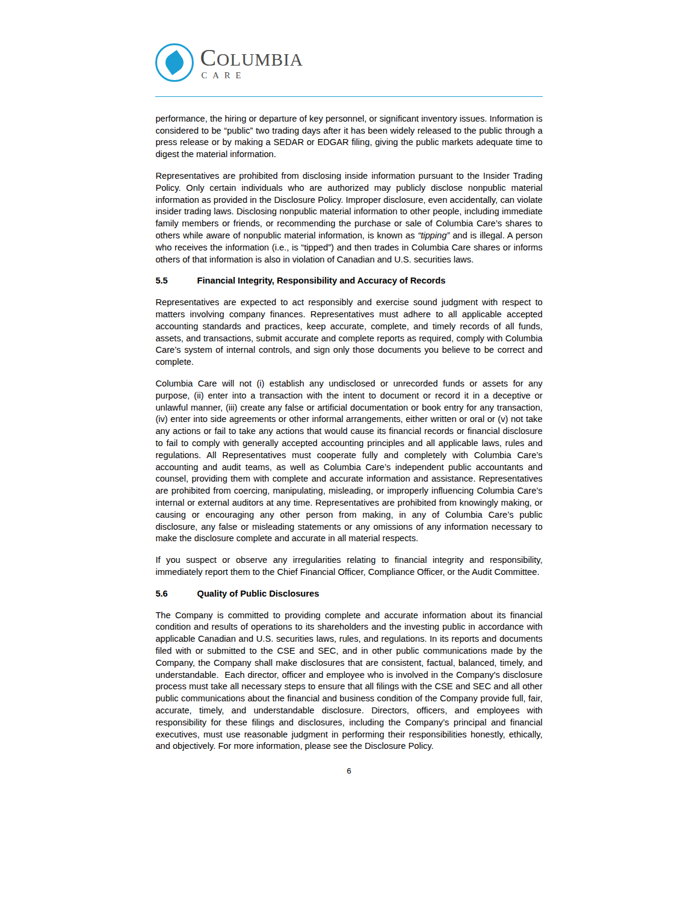COLUMBIA
CARE
performance, the hiring or departure of key personnel, or significant inventory issues. Information is considered to be “public” two trading days after it has been widely released to the public through a press release or by making a SEDAR or EDGAR filing, giving the public markets adequate time to digest the material information.
Representatives are prohibited from disclosing inside information pursuant to the Insider Trading Policy. Only certain individuals who are authorized may publicly disclose nonpublic material information as provided in the Disclosure Policy. Improper disclosure, even accidentally, can violate insider trading laws. Disclosing nonpublic material information to other people, including immediate family members or friends, or recommending the purchase or sale of Columbia Care’s shares to others while aware of nonpublic material information, is known as “tipping” and is illegal. A person who receives the information (i.e., is “tipped”) and then trades in Columbia Care shares or informs others of that information is also in violation of Canadian and U.S. securities laws.
5.5 Financial Integrity, Responsibility and Accuracy of Records
Representatives are expected to act responsibly and exercise sound judgment with respect to matters involving company finances. Representatives must adhere to all applicable accepted accounting standards and practices, keep accurate, complete, and timely records of all funds, assets, and transactions, submit accurate and complete reports as required, comply with Columbia Care’s system of internal controls, and sign only those documents you believe to be correct and complete.
Columbia Care will not (i) establish any undisclosed or unrecorded funds or assets for any purpose, (ii) enter into a transaction with the intent to document or record it in a deceptive or unlawful manner, (iii) create any false or artificial documentation or book entry for any transaction, (iv) enter into side agreements or other informal arrangements, either written or oral or (v) not take any actions or fail to take any actions that would cause its financial records or financial disclosure to fail to comply with generally accepted accounting principles and all applicable laws, rules and regulations. All Representatives must cooperate fully and completely with Columbia Care’s accounting and audit teams, as well as Columbia Care’s independent public accountants and counsel, providing them with complete and accurate information and assistance. Representatives are prohibited from coercing, manipulating, misleading, or improperly influencing Columbia Care’s internal or external auditors at any time. Representatives are prohibited from knowingly making, or causing or encouraging any other person from making, in any of Columbia Care’s public disclosure, any false or misleading statements or any omissions of any information necessary to make the disclosure complete and accurate in all material respects.
If you suspect or observe any irregularities relating to financial integrity and responsibility, immediately report them to the Chief Financial Officer, Compliance Officer, or the Audit Committee.
5.6 Quality of Public Disclosures
The Company is committed to providing complete and accurate information about its financial condition and results of operations to its shareholders and the investing public in accordance with applicable Canadian and U.S. securities laws, rules, and regulations. In its reports and documents filed with or submitted to the CSE and SEC, and in other public communications made by the Company, the Company shall make disclosures that are consistent, factual, balanced, timely, and understandable. Each director, officer and employee who is involved in the Company's disclosure process must take all necessary steps to ensure that all filings with the CSE and SEC and all other public communications about the financial and business condition of the Company provide full, fair, accurate, timely, and understandable disclosure. Directors, officers, and employees with responsibility for these filings and disclosures, including the Company’s principal and financial executives, must use reasonable judgment in performing their responsibilities honestly, ethically, and objectively. For more information, please see the Disclosure Policy.
6